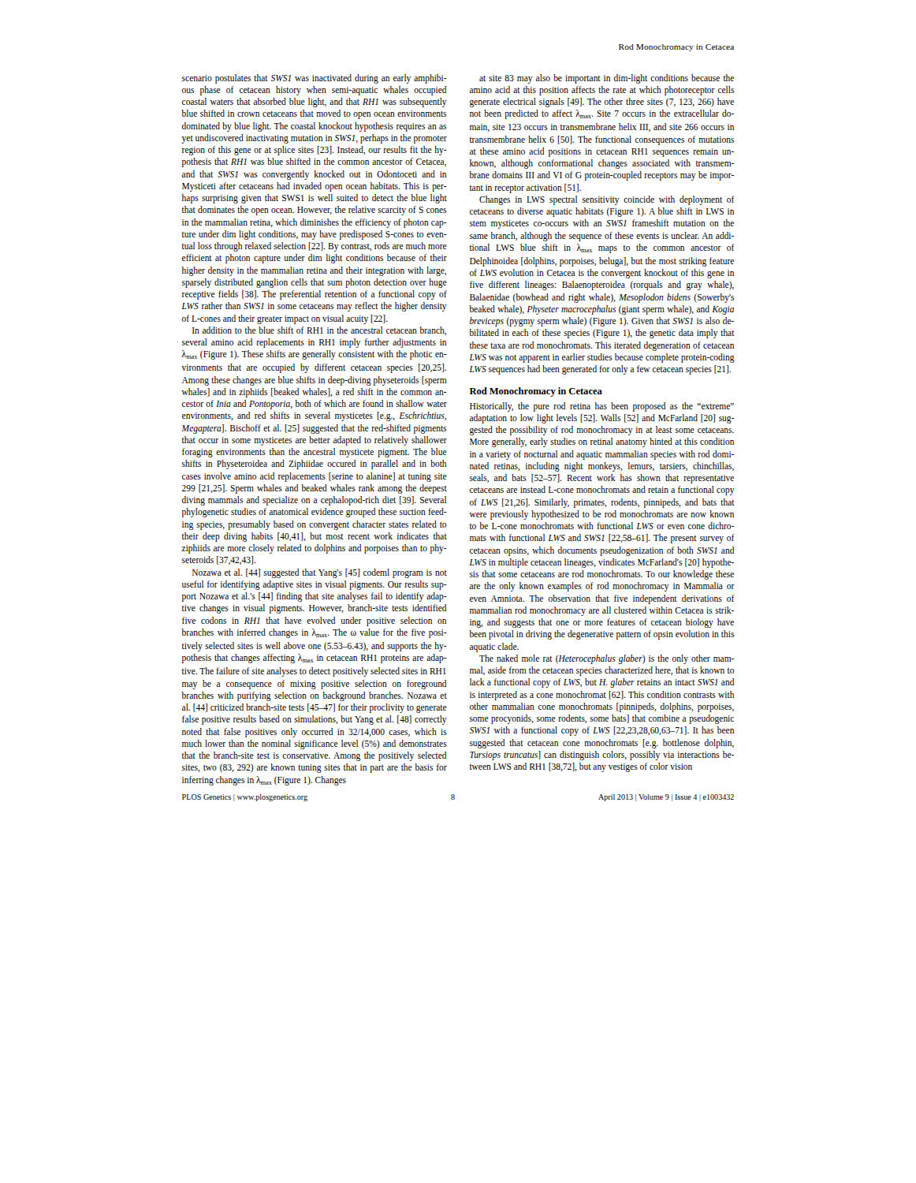Rod Monochromacy in Cetacea
scenario postulates that SWS1 was inactivated during an early amphibious phase of cetacean history when semi-aquatic whales occupied coastal waters that absorbed blue light, and that RH1 was subsequently blue shifted in crown cetaceans that moved to open ocean environments dominated by blue light. The coastal knockout hypothesis requires an as yet undiscovered inactivating mutation in SWS1, perhaps in the promoter region of this gene or at splice sites [23]. Instead, our results fit the hypothesis that RH1 was blue shifted in the common ancestor of Cetacea, and that SWS1 was convergently knocked out in Odontoceti and in Mysticeti after cetaceans had invaded open ocean habitats. This is perhaps surprising given that SWS1 is well suited to detect the blue light that dominates the open ocean. However, the relative scarcity of S cones in the mammalian retina, which diminishes the efficiency of photon capture under dim light conditions, may have predisposed S-cones to eventual loss through relaxed selection [22]. By contrast, rods are much more efficient at photon capture under dim light conditions because of their higher density in the mammalian retina and their integration with large, sparsely distributed ganglion cells that sum photon detection over huge receptive fields [38]. The preferential retention of a functional copy of LWS rather than SWS1 in some cetaceans may reflect the higher density of L-cones and their greater impact on visual acuity [22].
In addition to the blue shift of RH1 in the ancestral cetacean branch, several amino acid replacements in RH1 imply further adjustments in λmax (Figure 1). These shifts are generally consistent with the photic environments that are occupied by different cetacean species [20,25]. Among these changes are blue shifts in deep-diving physeteroids [sperm whales] and in ziphiids [beaked whales], a red shift in the common ancestor of Inia and Pontoporia, both of which are found in shallow water environments, and red shifts in several mysticetes [e.g., Eschrichtius, Megaptera]. Bischoff et al. [25] suggested that the red-shifted pigments that occur in some mysticetes are better adapted to relatively shallower foraging environments than the ancestral mysticete pigment. The blue shifts in Physeteroidea and Ziphiidae occured in parallel and in both cases involve amino acid replacements [serine to alanine] at tuning site 299 [21,25]. Sperm whales and beaked whales rank among the deepest diving mammals and specialize on a cephalopod-rich diet [39]. Several phylogenetic studies of anatomical evidence grouped these suction feeding species, presumably based on convergent character states related to their deep diving habits [40,41], but most recent work indicates that ziphiids are more closely related to dolphins and porpoises than to physeteroids [37,42,43].
Nozawa et al. [44] suggested that Yang's [45] codeml program is not useful for identifying adaptive sites in visual pigments. Our results support Nozawa et al.'s [44] finding that site analyses fail to identify adaptive changes in visual pigments. However, branch-site tests identified five codons in RH1 that have evolved under positive selection on branches with inferred changes in λmax. The ω value for the five positively selected sites is well above one (5.53–6.43), and supports the hypothesis that changes affecting λmax in cetacean RH1 proteins are adaptive. The failure of site analyses to detect positively selected sites in RH1 may be a consequence of mixing positive selection on foreground branches with purifying selection on background branches. Nozawa et al. [44] criticized branch-site tests [45–47] for their proclivity to generate false positive results based on simulations, but Yang et al. [48] correctly noted that false positives only occurred in 32/14,000 cases, which is much lower than the nominal significance level (5%) and demonstrates that the branch-site test is conservative. Among the positively selected sites, two (83, 292) are known tuning sites that in part are the basis for inferring changes in λmax (Figure 1). Changes
at site 83 may also be important in dim-light conditions because the amino acid at this position affects the rate at which photoreceptor cells generate electrical signals [49]. The other three sites (7, 123, 266) have not been predicted to affect λmax. Site 7 occurs in the extracellular domain, site 123 occurs in transmembrane helix III, and site 266 occurs in transmembrane helix 6 [50]. The functional consequences of mutations at these amino acid positions in cetacean RH1 sequences remain unknown, although conformational changes associated with transmembrane domains III and VI of G protein-coupled receptors may be important in receptor activation [51].
Changes in LWS spectral sensitivity coincide with deployment of cetaceans to diverse aquatic habitats (Figure 1). A blue shift in LWS in stem mysticetes co-occurs with an SWS1 frameshift mutation on the same branch, although the sequence of these events is unclear. An additional LWS blue shift in λmax maps to the common ancestor of Delphinoidea [dolphins, porpoises, beluga], but the most striking feature of LWS evolution in Cetacea is the convergent knockout of this gene in five different lineages: Balaenopteroidea (rorquals and gray whale), Balaenidae (bowhead and right whale), Mesoplodon bidens (Sowerby's beaked whale), Physeter macrocephalus (giant sperm whale), and Kogia breviceps (pygmy sperm whale) (Figure 1). Given that SWS1 is also debilitated in each of these species (Figure 1), the genetic data imply that these taxa are rod monochromats. This iterated degeneration of cetacean LWS was not apparent in earlier studies because complete protein-coding LWS sequences had been generated for only a few cetacean species [21].
Rod Monochromacy in Cetacea
Historically, the pure rod retina has been proposed as the “extreme” adaptation to low light levels [52]. Walls [52] and McFarland [20] suggested the possibility of rod monochromacy in at least some cetaceans. More generally, early studies on retinal anatomy hinted at this condition in a variety of nocturnal and aquatic mammalian species with rod dominated retinas, including night monkeys, lemurs, tarsiers, chinchillas, seals, and bats [52–57]. Recent work has shown that representative cetaceans are instead L-cone monochromats and retain a functional copy of LWS [21,26]. Similarly, primates, rodents, pinnipeds, and bats that were previously hypothesized to be rod monochromats are now known to be L-cone monochromats with functional LWS or even cone dichromats with functional LWS and SWS1 [22,58–61]. The present survey of cetacean opsins, which documents pseudogenization of both SWS1 and LWS in multiple cetacean lineages, vindicates McFarland's [20] hypothesis that some cetaceans are rod monochromats. To our knowledge these are the only known examples of rod monochromacy in Mammalia or even Amniota. The observation that five independent derivations of mammalian rod monochromacy are all clustered within Cetacea is striking, and suggests that one or more features of cetacean biology have been pivotal in driving the degenerative pattern of opsin evolution in this aquatic clade.
The naked mole rat (Heterocephalus glaber) is the only other mammal, aside from the cetacean species characterized here, that is known to lack a functional copy of LWS, but H. glaber retains an intact SWS1 and is interpreted as a cone monochromat [62]. This condition contrasts with other mammalian cone monochromats [pinnipeds, dolphins, porpoises, some procyonids, some rodents, some bats] that combine a pseudogenic SWS1 with a functional copy of LWS [22,23,28,60,63–71]. It has been suggested that cetacean cone monochromats [e.g. bottlenose dolphin, Tursiops truncatus] can distinguish colors, possibly via interactions between LWS and RH1 [38,72], but any vestiges of color vision
PLOS Genetics | www.plosgenetics.org
8
April 2013 | Volume 9 | Issue 4 | e1003432